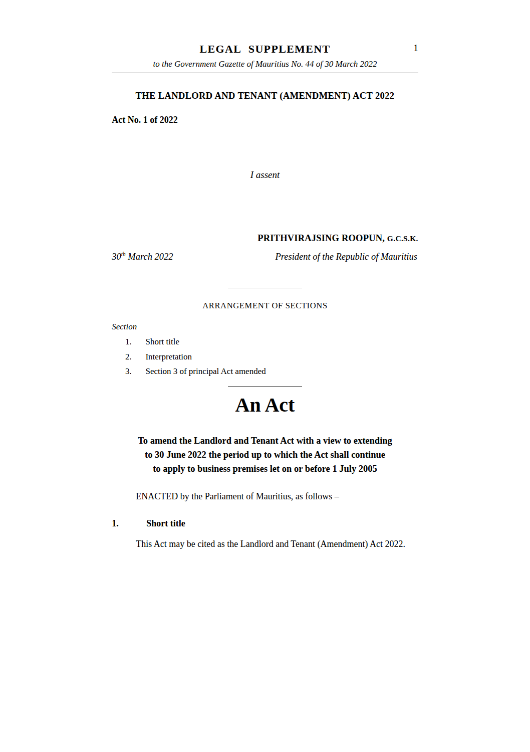1
LEGAL SUPPLEMENT
to the Government Gazette of Mauritius No. 44 of 30 March 2022
THE LANDLORD AND TENANT (AMENDMENT) ACT 2022
Act No. 1 of 2022
I assent
PRITHVIRAJSING ROOPUN, G.C.S.K.
30th March 2022 President of the Republic of Mauritius
ARRANGEMENT OF SECTIONS
Section
1. Short title
2. Interpretation
3. Section 3 of principal Act amended
An Act
To amend the Landlord and Tenant Act with a view to extending
to 30 June 2022 the period up to which the Act shall continue
to apply to business premises let on or before 1 July 2005
ENACTED by the Parliament of Mauritius, as follows –
1. Short title
This Act may be cited as the Landlord and Tenant (Amendment) Act 2022.